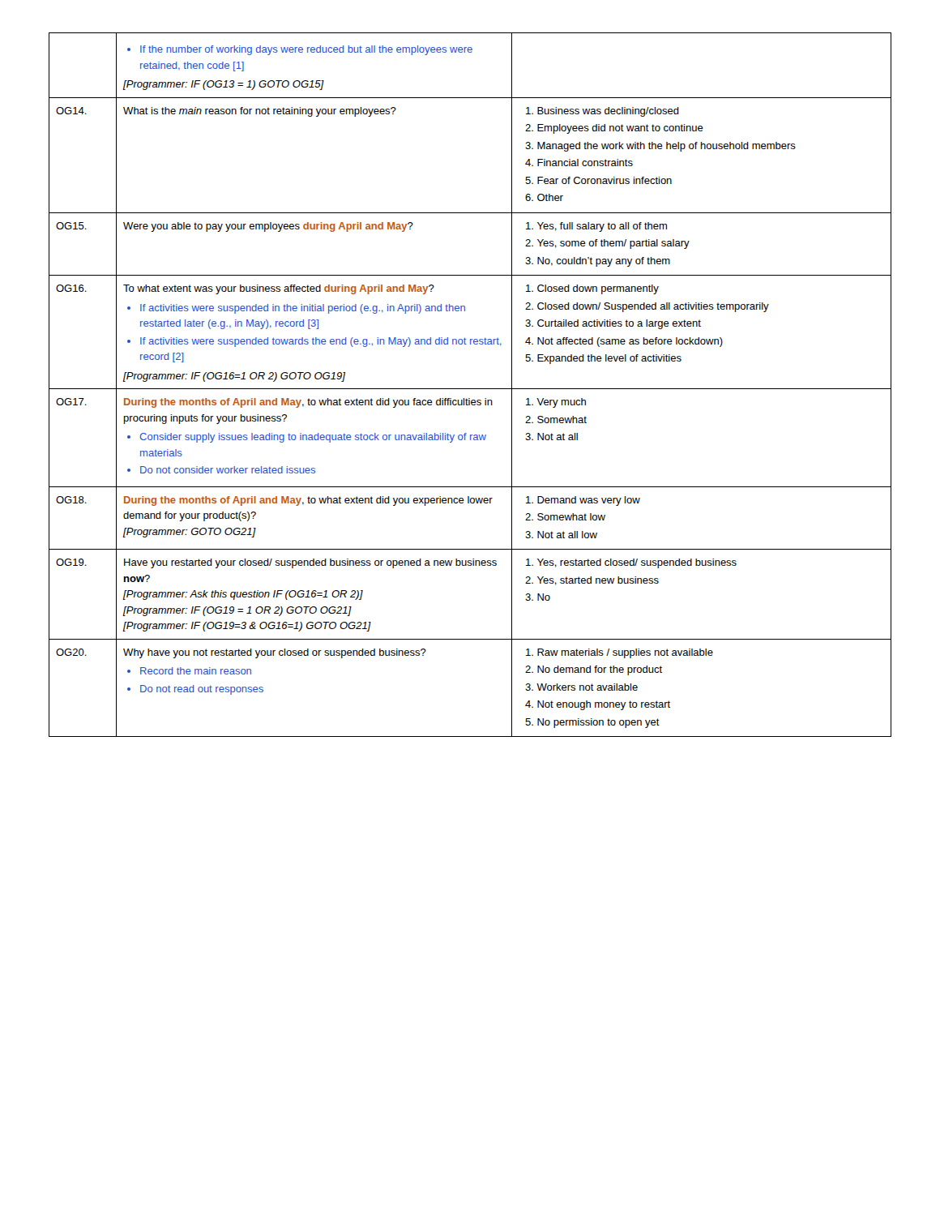| | If the number of working days were reduced but all the employees were retained, then code [1] [Programmer: IF (OG13 = 1) GOTO OG15] | |
| OG14. | What is the main reason for not retaining your employees? | Business was declining/closed Employees did not want to continue Managed the work with the help of household members Financial constraints Fear of Coronavirus infection Other |
| OG15. | Were you able to pay your employees during April and May ? | Yes, full salary to all of them Yes, some of them/ partial salary No, couldn’t pay any of them |
| OG16. | To what extent was your business affected during April and May ? If activities were suspended in the initial period (e.g., in April) and then restarted later (e.g., in May), record [3] If activities were suspended towards the end (e.g., in May) and did not restart, record [2] [Programmer: IF (OG16=1 OR 2) GOTO OG19] | Closed down permanently Closed down/ Suspended all activities temporarily Curtailed activities to a large extent Not affected (same as before lockdown) Expanded the level of activities |
| OG17. | During the months of April and May , to what extent did you face difficulties in procuring inputs for your business? Consider supply issues leading to inadequate stock or unavailability of raw materials Do not consider worker related issues | Very much Somewhat Not at all |
| OG18. | During the months of April and May , to what extent did you experience lower demand for your product(s)? [Programmer: GOTO OG21] | Demand was very low Somewhat low Not at all low |
| OG19. | Have you restarted your closed/ suspended business or opened a new business now ? [Programmer: Ask this question IF (OG16=1 OR 2)] [Programmer: IF (OG19 = 1 OR 2) GOTO OG21] [Programmer: IF (OG19=3 & OG16=1) GOTO OG21] | Yes, restarted closed/ suspended business Yes, started new business No |
| OG20. | Why have you not restarted your closed or suspended business? Record the main reason Do not read out responses | Raw materials / supplies not available No demand for the product Workers not available Not enough money to restart No permission to open yet |